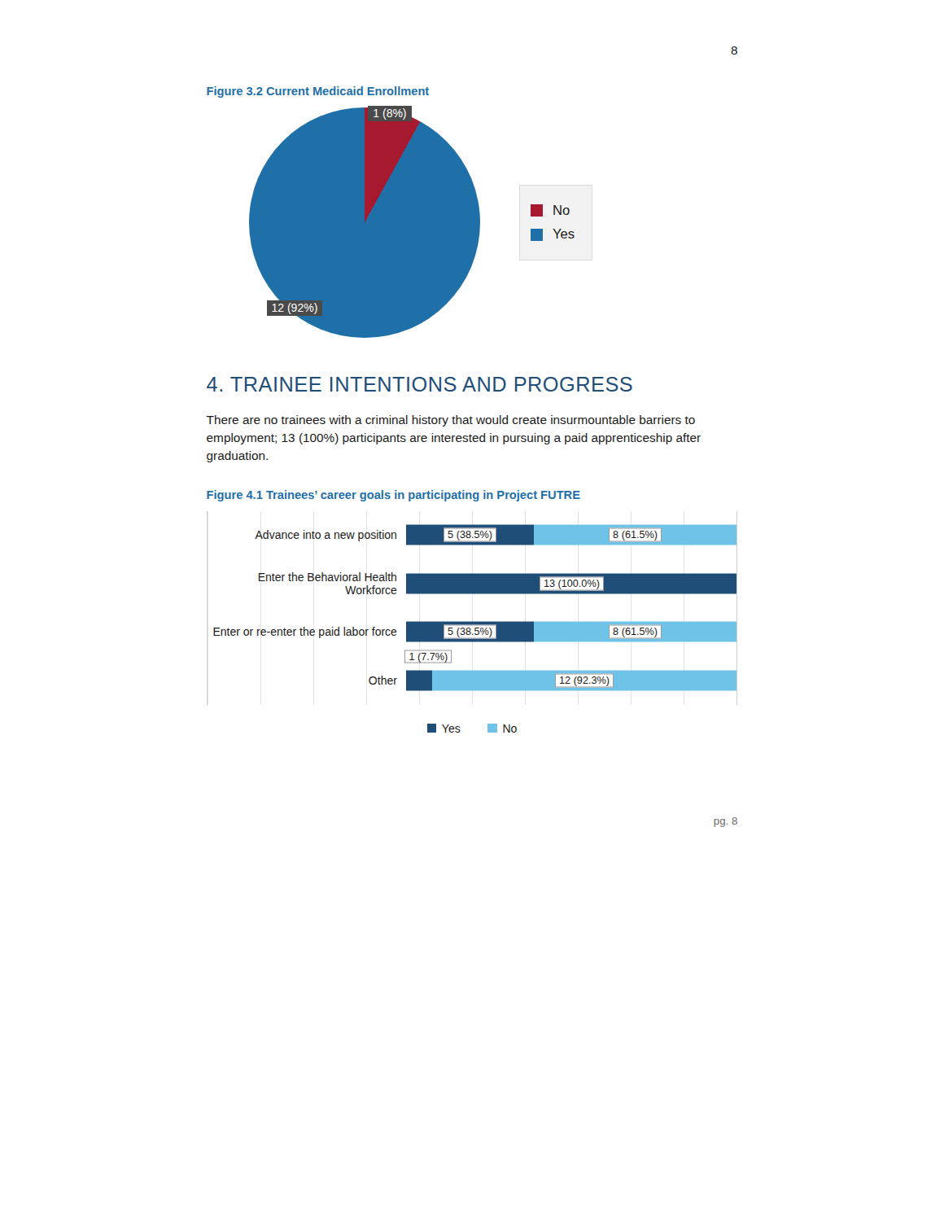8
Figure 3.2 Current Medicaid Enrollment
1 (8%) 12 (92%)
No
Yes
4. TRAINEE INTENTIONS AND PROGRESS
There are no trainees with a criminal history that would create insurmountable barriers to employment; 13 (100%) participants are interested in pursuing a paid apprenticeship after graduation.
Figure 4.1 Trainees’ career goals in participating in Project FUTRE
Advance into a new position
5 (38.5%)
8 (61.5%)
Enter the Behavioral Health Workforce
13 (100.0%)
Enter or re-enter the paid labor force
5 (38.5%)
8 (61.5%)
Other
1 (7.7%)
12 (92.3%)
Yes
No
pg. 8